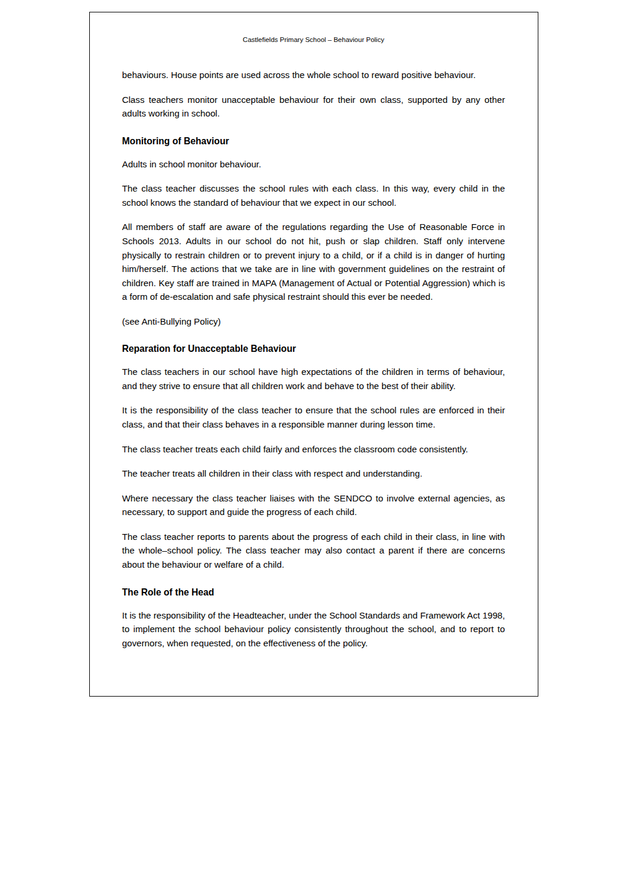Castlefields Primary School – Behaviour Policy
behaviours. House points are used across the whole school to reward positive behaviour.
Class teachers monitor unacceptable behaviour for their own class, supported by any other adults working in school.
Monitoring of Behaviour
Adults in school monitor behaviour.
The class teacher discusses the school rules with each class. In this way, every child in the school knows the standard of behaviour that we expect in our school.
All members of staff are aware of the regulations regarding the Use of Reasonable Force in Schools 2013. Adults in our school do not hit, push or slap children. Staff only intervene physically to restrain children or to prevent injury to a child, or if a child is in danger of hurting him/herself. The actions that we take are in line with government guidelines on the restraint of children. Key staff are trained in MAPA (Management of Actual or Potential Aggression) which is a form of de-escalation and safe physical restraint should this ever be needed.
(see Anti-Bullying Policy)
Reparation for Unacceptable Behaviour
The class teachers in our school have high expectations of the children in terms of behaviour, and they strive to ensure that all children work and behave to the best of their ability.
It is the responsibility of the class teacher to ensure that the school rules are enforced in their class, and that their class behaves in a responsible manner during lesson time.
The class teacher treats each child fairly and enforces the classroom code consistently.
The teacher treats all children in their class with respect and understanding.
Where necessary the class teacher liaises with the SENDCO to involve external agencies, as necessary, to support and guide the progress of each child.
The class teacher reports to parents about the progress of each child in their class, in line with the whole–school policy. The class teacher may also contact a parent if there are concerns about the behaviour or welfare of a child.
The Role of the Head
It is the responsibility of the Headteacher, under the School Standards and Framework Act 1998, to implement the school behaviour policy consistently throughout the school, and to report to governors, when requested, on the effectiveness of the policy.